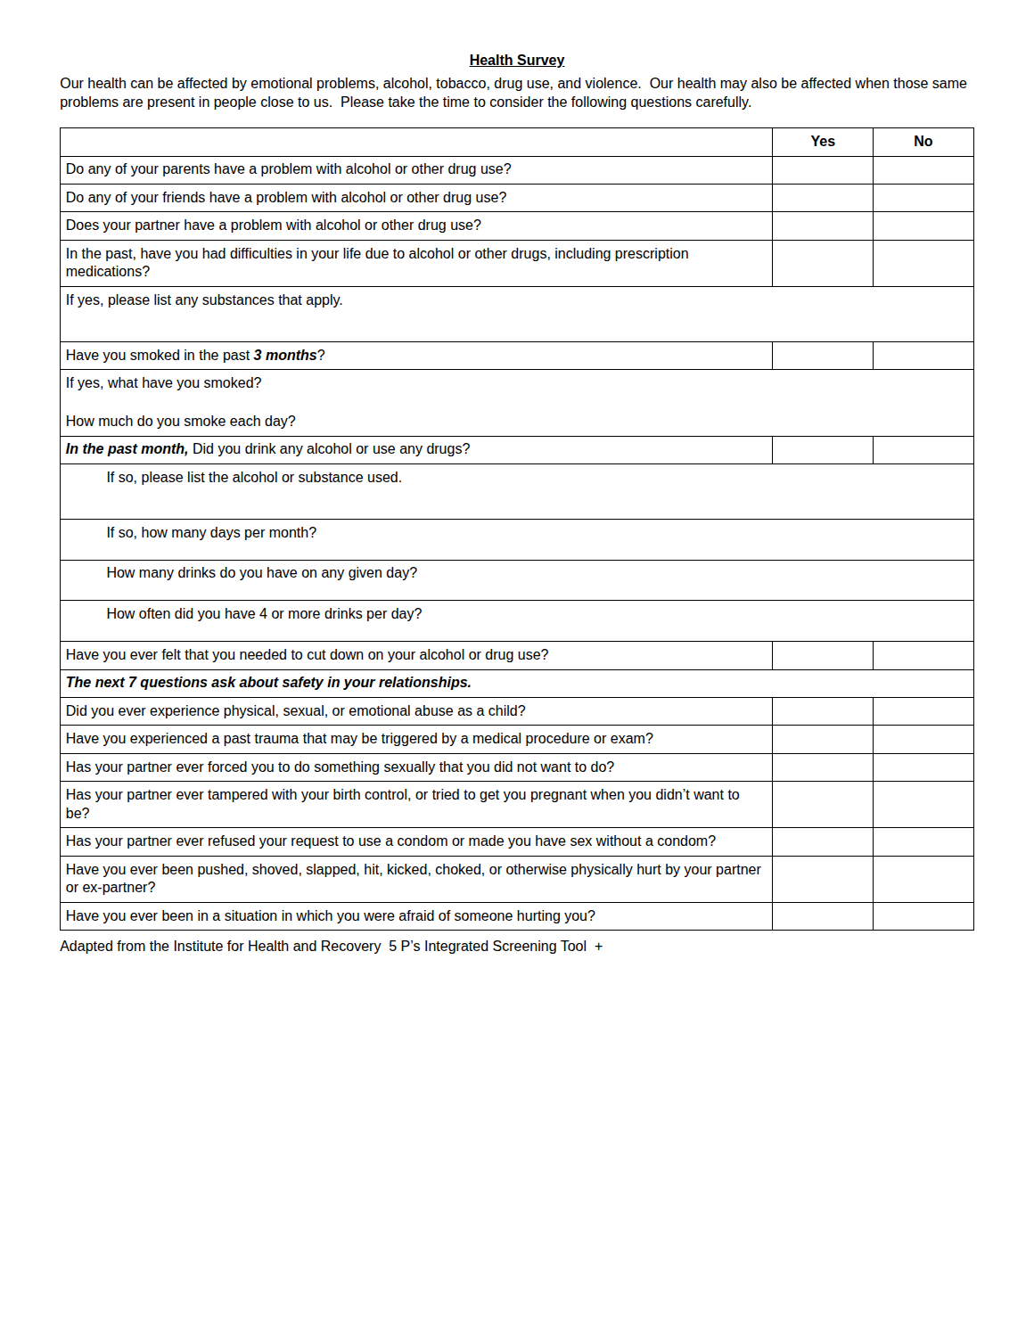Health Survey
Our health can be affected by emotional problems, alcohol, tobacco, drug use, and violence. Our health may also be affected when those same problems are present in people close to us. Please take the time to consider the following questions carefully.
| | Yes | No |
| --- | --- | --- |
| Do any of your parents have a problem with alcohol or other drug use? | | |
| Do any of your friends have a problem with alcohol or other drug use? | | |
| Does your partner have a problem with alcohol or other drug use? | | |
| In the past, have you had difficulties in your life due to alcohol or other drugs, including prescription medications? | | |
| If yes, please list any substances that apply. |
| Have you smoked in the past 3 months ? | | |
| If yes, what have you smoked? How much do you smoke each day? |
| In the past month, Did you drink any alcohol or use any drugs? | | |
| If so, please list the alcohol or substance used. |
| If so, how many days per month? |
| How many drinks do you have on any given day? |
| How often did you have 4 or more drinks per day? |
| Have you ever felt that you needed to cut down on your alcohol or drug use? | | |
| The next 7 questions ask about safety in your relationships. |
| Did you ever experience physical, sexual, or emotional abuse as a child? | | |
| Have you experienced a past trauma that may be triggered by a medical procedure or exam? | | |
| Has your partner ever forced you to do something sexually that you did not want to do? | | |
| Has your partner ever tampered with your birth control, or tried to get you pregnant when you didn’t want to be? | | |
| Has your partner ever refused your request to use a condom or made you have sex without a condom? | | |
| Have you ever been pushed, shoved, slapped, hit, kicked, choked, or otherwise physically hurt by your partner or ex-partner? | | |
| Have you ever been in a situation in which you were afraid of someone hurting you? | | |
Adapted from the Institute for Health and Recovery 5 P’s Integrated Screening Tool +